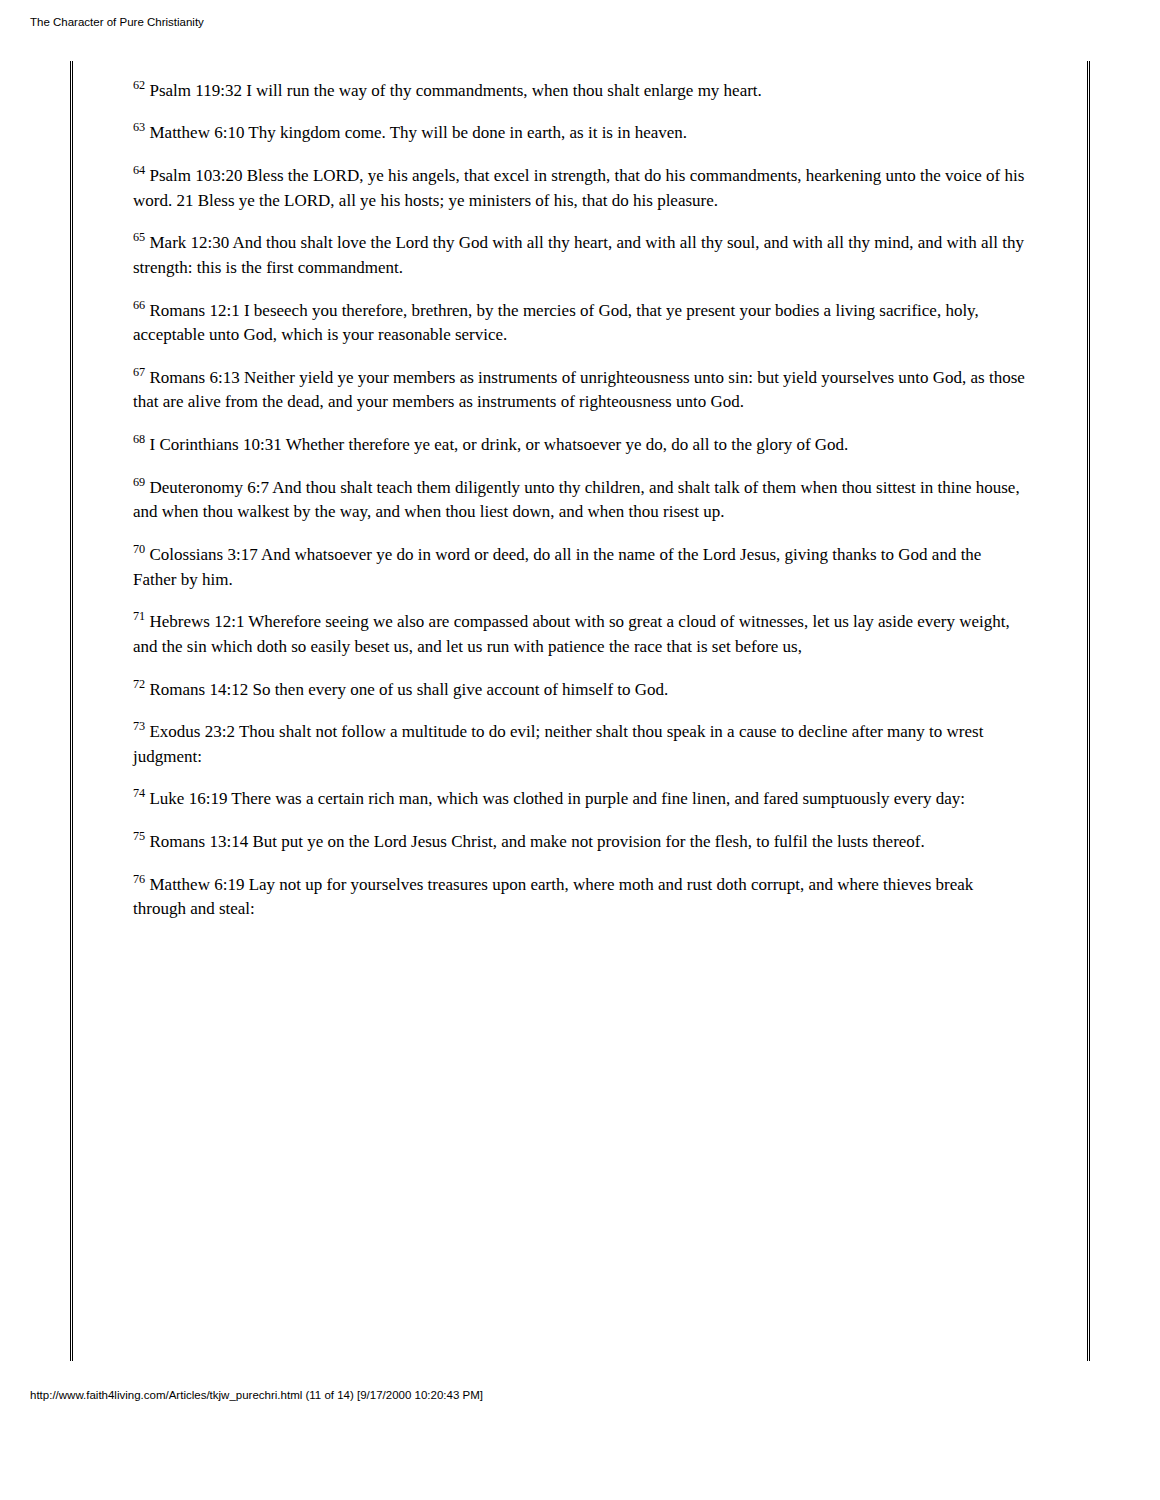The Character of Pure Christianity
62 Psalm 119:32 I will run the way of thy commandments, when thou shalt enlarge my heart.
63 Matthew 6:10 Thy kingdom come. Thy will be done in earth, as it is in heaven.
64 Psalm 103:20 Bless the LORD, ye his angels, that excel in strength, that do his commandments, hearkening unto the voice of his word. 21 Bless ye the LORD, all ye his hosts; ye ministers of his, that do his pleasure.
65 Mark 12:30 And thou shalt love the Lord thy God with all thy heart, and with all thy soul, and with all thy mind, and with all thy strength: this is the first commandment.
66 Romans 12:1 I beseech you therefore, brethren, by the mercies of God, that ye present your bodies a living sacrifice, holy, acceptable unto God, which is your reasonable service.
67 Romans 6:13 Neither yield ye your members as instruments of unrighteousness unto sin: but yield yourselves unto God, as those that are alive from the dead, and your members as instruments of righteousness unto God.
68 I Corinthians 10:31 Whether therefore ye eat, or drink, or whatsoever ye do, do all to the glory of God.
69 Deuteronomy 6:7 And thou shalt teach them diligently unto thy children, and shalt talk of them when thou sittest in thine house, and when thou walkest by the way, and when thou liest down, and when thou risest up.
70 Colossians 3:17 And whatsoever ye do in word or deed, do all in the name of the Lord Jesus, giving thanks to God and the Father by him.
71 Hebrews 12:1 Wherefore seeing we also are compassed about with so great a cloud of witnesses, let us lay aside every weight, and the sin which doth so easily beset us, and let us run with patience the race that is set before us,
72 Romans 14:12 So then every one of us shall give account of himself to God.
73 Exodus 23:2 Thou shalt not follow a multitude to do evil; neither shalt thou speak in a cause to decline after many to wrest judgment:
74 Luke 16:19 There was a certain rich man, which was clothed in purple and fine linen, and fared sumptuously every day:
75 Romans 13:14 But put ye on the Lord Jesus Christ, and make not provision for the flesh, to fulfil the lusts thereof.
76 Matthew 6:19 Lay not up for yourselves treasures upon earth, where moth and rust doth corrupt, and where thieves break through and steal:
http://www.faith4living.com/Articles/tkjw_purechri.html (11 of 14) [9/17/2000 10:20:43 PM]